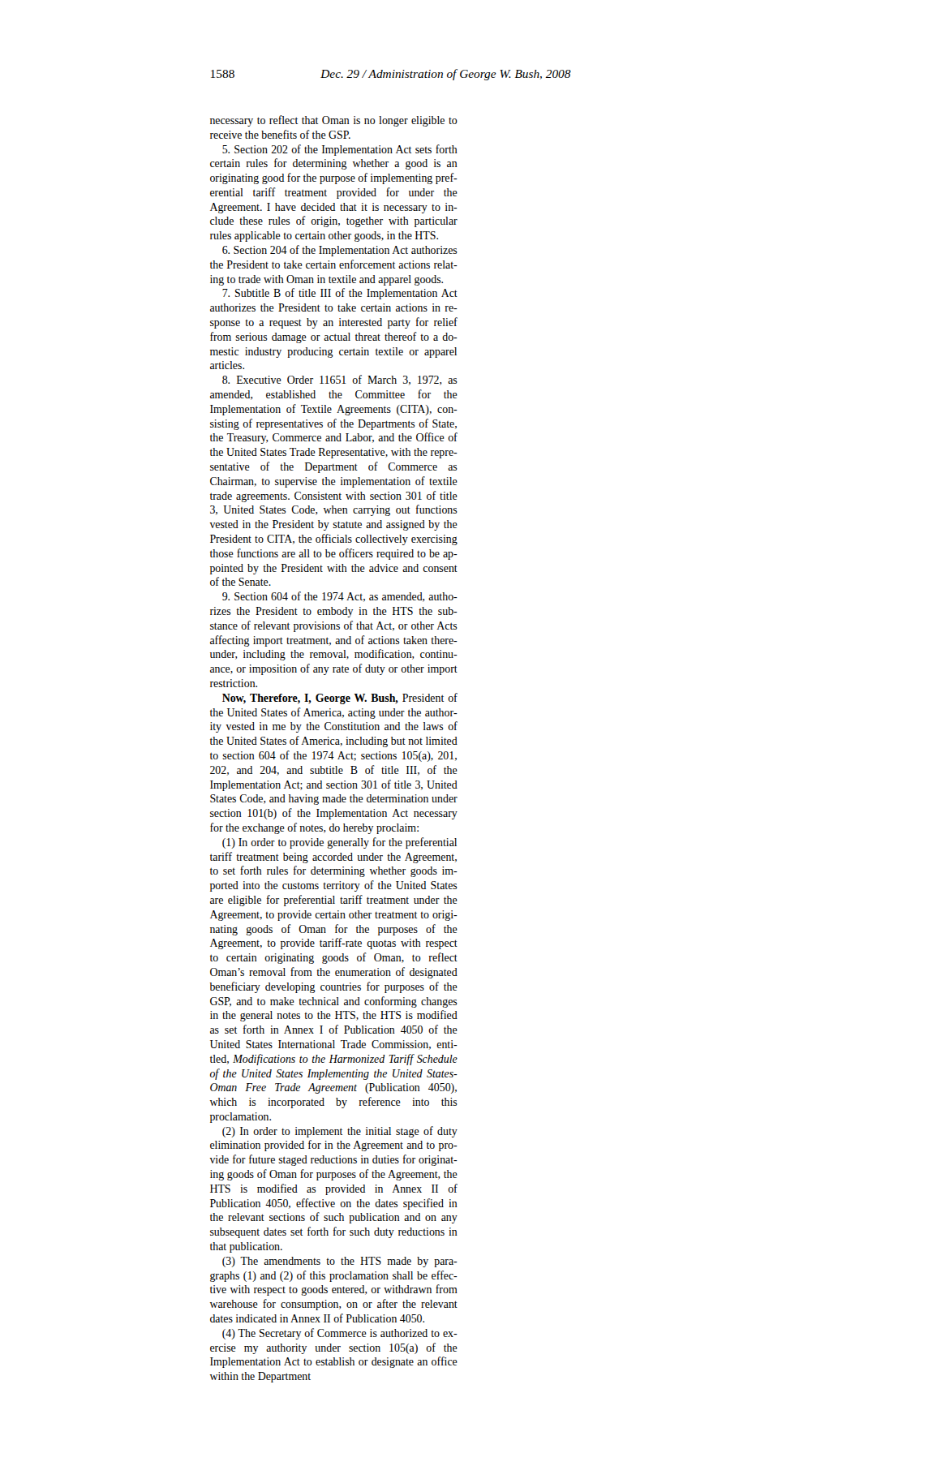1588 Dec. 29 / Administration of George W. Bush, 2008
necessary to reflect that Oman is no longer eligible to receive the benefits of the GSP.
5. Section 202 of the Implementation Act sets forth certain rules for determining whether a good is an originating good for the purpose of implementing preferential tariff treatment provided for under the Agreement. I have decided that it is necessary to include these rules of origin, together with particular rules applicable to certain other goods, in the HTS.
6. Section 204 of the Implementation Act authorizes the President to take certain enforcement actions relating to trade with Oman in textile and apparel goods.
7. Subtitle B of title III of the Implementation Act authorizes the President to take certain actions in response to a request by an interested party for relief from serious damage or actual threat thereof to a domestic industry producing certain textile or apparel articles.
8. Executive Order 11651 of March 3, 1972, as amended, established the Committee for the Implementation of Textile Agreements (CITA), consisting of representatives of the Departments of State, the Treasury, Commerce and Labor, and the Office of the United States Trade Representative, with the representative of the Department of Commerce as Chairman, to supervise the implementation of textile trade agreements. Consistent with section 301 of title 3, United States Code, when carrying out functions vested in the President by statute and assigned by the President to CITA, the officials collectively exercising those functions are all to be officers required to be appointed by the President with the advice and consent of the Senate.
9. Section 604 of the 1974 Act, as amended, authorizes the President to embody in the HTS the substance of relevant provisions of that Act, or other Acts affecting import treatment, and of actions taken thereunder, including the removal, modification, continuance, or imposition of any rate of duty or other import restriction.
Now, Therefore, I, George W. Bush, President of the United States of America, acting under the authority vested in me by the Constitution and the laws of the United States of America, including but not limited to section 604 of the 1974 Act; sections 105(a), 201, 202, and 204, and subtitle B of title III, of the Implementation Act; and section 301 of title 3, United States Code, and having made the determination under section 101(b) of the Implementation Act necessary for the exchange of notes, do hereby proclaim:
(1) In order to provide generally for the preferential tariff treatment being accorded under the Agreement, to set forth rules for determining whether goods imported into the customs territory of the United States are eligible for preferential tariff treatment under the Agreement, to provide certain other treatment to originating goods of Oman for the purposes of the Agreement, to provide tariff-rate quotas with respect to certain originating goods of Oman, to reflect Oman’s removal from the enumeration of designated beneficiary developing countries for purposes of the GSP, and to make technical and conforming changes in the general notes to the HTS, the HTS is modified as set forth in Annex I of Publication 4050 of the United States International Trade Commission, entitled, Modifications to the Harmonized Tariff Schedule of the United States Implementing the United States-Oman Free Trade Agreement (Publication 4050), which is incorporated by reference into this proclamation.
(2) In order to implement the initial stage of duty elimination provided for in the Agreement and to provide for future staged reductions in duties for originating goods of Oman for purposes of the Agreement, the HTS is modified as provided in Annex II of Publication 4050, effective on the dates specified in the relevant sections of such publication and on any subsequent dates set forth for such duty reductions in that publication.
(3) The amendments to the HTS made by paragraphs (1) and (2) of this proclamation shall be effective with respect to goods entered, or withdrawn from warehouse for consumption, on or after the relevant dates indicated in Annex II of Publication 4050.
(4) The Secretary of Commerce is authorized to exercise my authority under section 105(a) of the Implementation Act to establish or designate an office within the Department